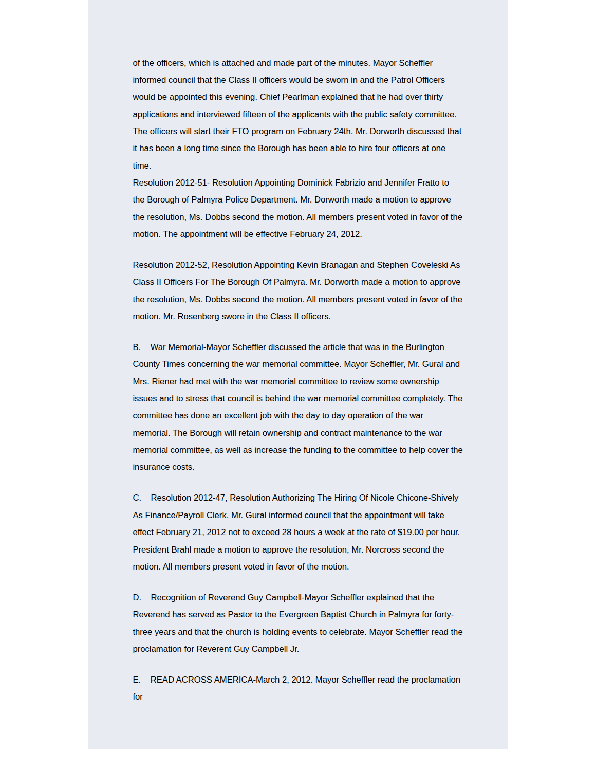of the officers, which is attached and made part of the minutes. Mayor Scheffler informed council that the Class II officers would be sworn in and the Patrol Officers would be appointed this evening. Chief Pearlman explained that he had over thirty applications and interviewed fifteen of the applicants with the public safety committee. The officers will start their FTO program on February 24th. Mr. Dorworth discussed that it has been a long time since the Borough has been able to hire four officers at one time.
Resolution 2012-51- Resolution Appointing Dominick Fabrizio and Jennifer Fratto to the Borough of Palmyra Police Department. Mr. Dorworth made a motion to approve the resolution, Ms. Dobbs second the motion. All members present voted in favor of the motion. The appointment will be effective February 24, 2012.
Resolution 2012-52, Resolution Appointing Kevin Branagan and Stephen Coveleski As Class II Officers For The Borough Of Palmyra. Mr. Dorworth made a motion to approve the resolution, Ms. Dobbs second the motion. All members present voted in favor of the motion. Mr. Rosenberg swore in the Class II officers.
B. War Memorial-Mayor Scheffler discussed the article that was in the Burlington County Times concerning the war memorial committee. Mayor Scheffler, Mr. Gural and Mrs. Riener had met with the war memorial committee to review some ownership issues and to stress that council is behind the war memorial committee completely. The committee has done an excellent job with the day to day operation of the war memorial. The Borough will retain ownership and contract maintenance to the war memorial committee, as well as increase the funding to the committee to help cover the insurance costs.
C. Resolution 2012-47, Resolution Authorizing The Hiring Of Nicole Chicone-Shively As Finance/Payroll Clerk. Mr. Gural informed council that the appointment will take effect February 21, 2012 not to exceed 28 hours a week at the rate of $19.00 per hour. President Brahl made a motion to approve the resolution, Mr. Norcross second the motion. All members present voted in favor of the motion.
D. Recognition of Reverend Guy Campbell-Mayor Scheffler explained that the Reverend has served as Pastor to the Evergreen Baptist Church in Palmyra for forty-three years and that the church is holding events to celebrate. Mayor Scheffler read the proclamation for Reverent Guy Campbell Jr.
E. READ ACROSS AMERICA-March 2, 2012. Mayor Scheffler read the proclamation for